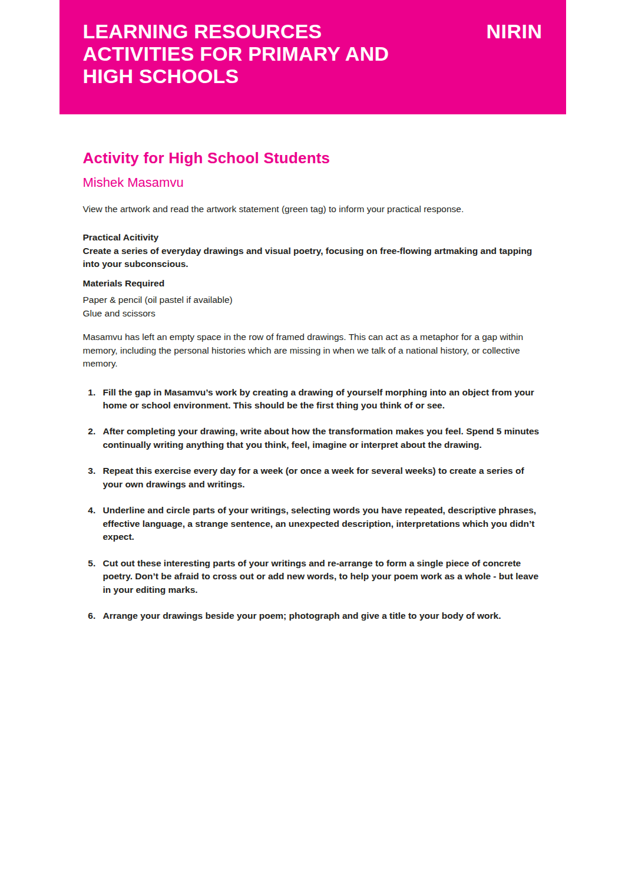Learning Resources Activities for Primary and High Schools
NIRIN
Activity for High School Students
Mishek Masamvu
View the artwork and read the artwork statement (green tag) to inform your practical response.
Practical Acitivity
Create a series of everyday drawings and visual poetry, focusing on free-flowing artmaking and tapping into your subconscious.
Materials Required
Paper & pencil (oil pastel if available)
Glue and scissors
Masamvu has left an empty space in the row of framed drawings. This can act as a metaphor for a gap within memory, including the personal histories which are missing in when we talk of a national history, or collective memory.
Fill the gap in Masamvu’s work by creating a drawing of yourself morphing into an object from your home or school environment. This should be the first thing you think of or see.
After completing your drawing, write about how the transformation makes you feel. Spend 5 minutes continually writing anything that you think, feel, imagine or interpret about the drawing.
Repeat this exercise every day for a week (or once a week for several weeks) to create a series of your own drawings and writings.
Underline and circle parts of your writings, selecting words you have repeated, descriptive phrases, effective language, a strange sentence, an unexpected description, interpretations which you didn’t expect.
Cut out these interesting parts of your writings and re-arrange to form a single piece of concrete poetry. Don’t be afraid to cross out or add new words, to help your poem work as a whole - but leave in your editing marks.
Arrange your drawings beside your poem; photograph and give a title to your body of work.